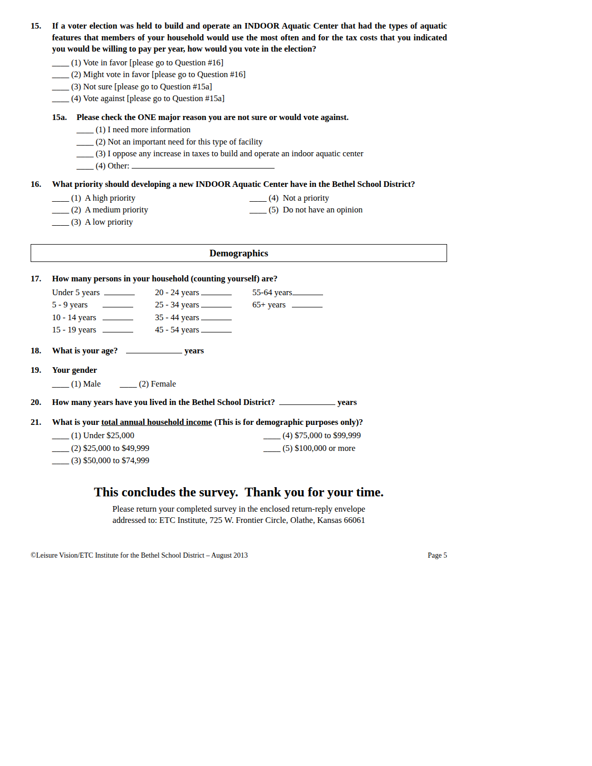15.
If a voter election was held to build and operate an INDOOR Aquatic Center that had the types of aquatic features that members of your household would use the most often and for the tax costs that you indicated you would be willing to pay per year, how would you vote in the election?
____ (1) Vote in favor [please go to Question #16]
____ (2) Might vote in favor [please go to Question #16]
____ (3) Not sure [please go to Question #15a]
____ (4) Vote against [please go to Question #15a]
15a.
Please check the ONE major reason you are not sure or would vote against.
____ (1) I need more information
____ (2) Not an important need for this type of facility
____ (3) I oppose any increase in taxes to build and operate an indoor aquatic center
____ (4) Other:
16.
What priority should developing a new INDOOR Aquatic Center have in the Bethel School District?
____ (1) A high priority
____ (2) A medium priority
____ (3) A low priority
____ (4) Not a priority
____ (5) Do not have an opinion
Demographics
17.
How many persons in your household (counting yourself) are?
| Under 5 years | 20 - 24 years | 55-64 years |
| 5 - 9 years | 25 - 34 years | 65+ years |
| 10 - 14 years | 35 - 44 years | |
| 15 - 19 years | 45 - 54 years | |
18.
What is your age? years
19.
Your gender
____ (1) Male ____ (2) Female
20.
How many years have you lived in the Bethel School District? years
21.
What is your total annual household income (This is for demographic purposes only)?
| ____ (1) Under $25,000 | ____ (4) $75,000 to $99,999 |
| ____ (2) $25,000 to $49,999 | ____ (5) $100,000 or more |
| ____ (3) $50,000 to $74,999 | |
This concludes the survey. Thank you for your time.
Please return your completed survey in the enclosed return-reply envelope
addressed to: ETC Institute, 725 W. Frontier Circle, Olathe, Kansas 66061
©Leisure Vision/ETC Institute for the Bethel School District – August 2013
Page 5